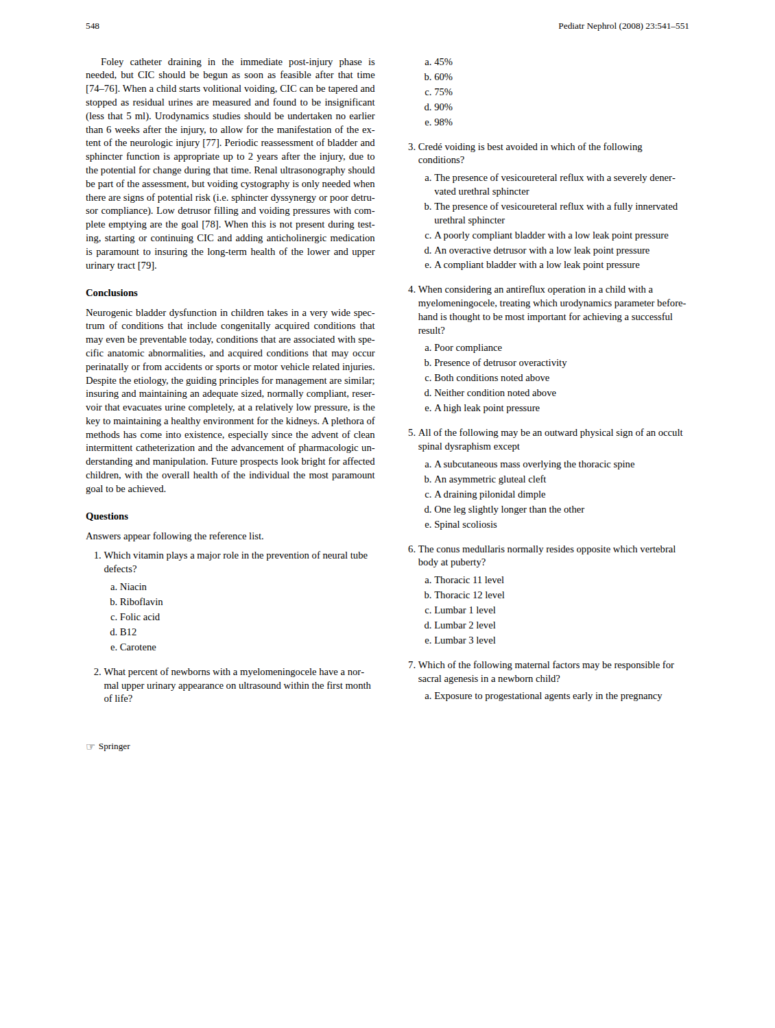548 Pediatr Nephrol (2008) 23:541–551
Foley catheter draining in the immediate post-injury phase is needed, but CIC should be begun as soon as feasible after that time [74–76]. When a child starts volitional voiding, CIC can be tapered and stopped as residual urines are measured and found to be insignificant (less that 5 ml). Urodynamics studies should be undertaken no earlier than 6 weeks after the injury, to allow for the manifestation of the extent of the neurologic injury [77]. Periodic reassessment of bladder and sphincter function is appropriate up to 2 years after the injury, due to the potential for change during that time. Renal ultrasonography should be part of the assessment, but voiding cystography is only needed when there are signs of potential risk (i.e. sphincter dyssynergy or poor detrusor compliance). Low detrusor filling and voiding pressures with complete emptying are the goal [78]. When this is not present during testing, starting or continuing CIC and adding anticholinergic medication is paramount to insuring the long-term health of the lower and upper urinary tract [79].
Conclusions
Neurogenic bladder dysfunction in children takes in a very wide spectrum of conditions that include congenitally acquired conditions that may even be preventable today, conditions that are associated with specific anatomic abnormalities, and acquired conditions that may occur perinatally or from accidents or sports or motor vehicle related injuries. Despite the etiology, the guiding principles for management are similar; insuring and maintaining an adequate sized, normally compliant, reservoir that evacuates urine completely, at a relatively low pressure, is the key to maintaining a healthy environment for the kidneys. A plethora of methods has come into existence, especially since the advent of clean intermittent catheterization and the advancement of pharmacologic understanding and manipulation. Future prospects look bright for affected children, with the overall health of the individual the most paramount goal to be achieved.
Questions
Answers appear following the reference list.
Which vitamin plays a major role in the prevention of neural tube defects?
Niacin
Riboflavin
Folic acid
B12
Carotene
What percent of newborns with a myelomeningocele have a normal upper urinary appearance on ultrasound within the first month of life?
45%
60%
75%
90%
98%
Credé voiding is best avoided in which of the following conditions?
The presence of vesicoureteral reflux with a severely denervated urethral sphincter
The presence of vesicoureteral reflux with a fully innervated urethral sphincter
A poorly compliant bladder with a low leak point pressure
An overactive detrusor with a low leak point pressure
A compliant bladder with a low leak point pressure
When considering an antireflux operation in a child with a myelomeningocele, treating which urodynamics parameter beforehand is thought to be most important for achieving a successful result?
Poor compliance
Presence of detrusor overactivity
Both conditions noted above
Neither condition noted above
A high leak point pressure
All of the following may be an outward physical sign of an occult spinal dysraphism except
A subcutaneous mass overlying the thoracic spine
An asymmetric gluteal cleft
A draining pilonidal dimple
One leg slightly longer than the other
Spinal scoliosis
The conus medullaris normally resides opposite which vertebral body at puberty?
Thoracic 11 level
Thoracic 12 level
Lumbar 1 level
Lumbar 2 level
Lumbar 3 level
Which of the following maternal factors may be responsible for sacral agenesis in a newborn child?
Exposure to progestational agents early in the pregnancy
☞Springer